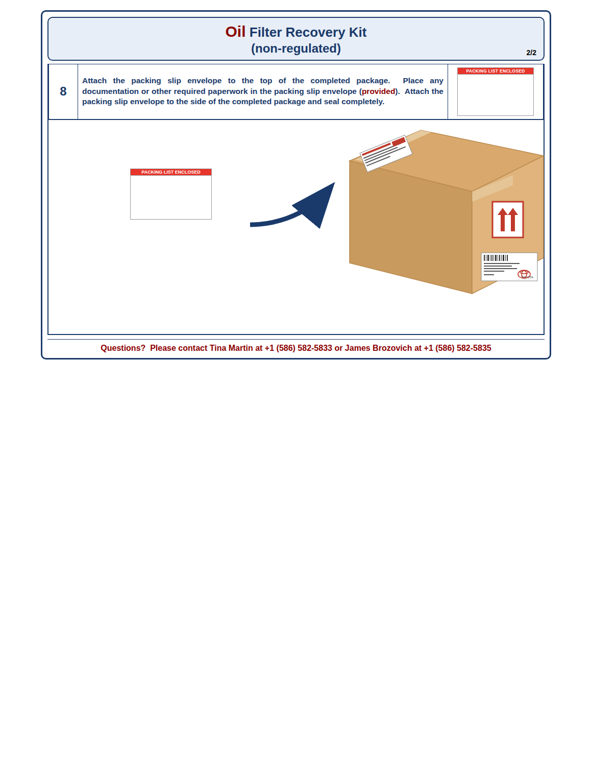Oil Filter Recovery Kit
(non-regulated)
2/2
| 8 | Attach the packing slip envelope to the top of the completed package. Place any documentation or other required paperwork in the packing slip envelope ( provided ). Attach the packing slip envelope to the side of the completed package and seal completely. | PACKING LIST ENCLOSED |
PACKING LIST ENCLOSED
TOYOTA
Questions? Please contact Tina Martin at +1 (586) 582-5833 or James Brozovich at +1 (586) 582-5835